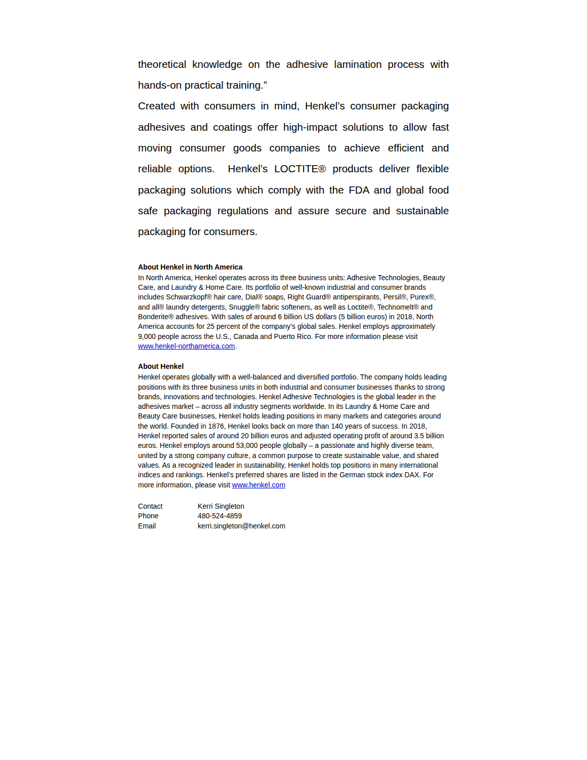theoretical knowledge on the adhesive lamination process with hands-on practical training.”
Created with consumers in mind, Henkel’s consumer packaging adhesives and coatings offer high-impact solutions to allow fast moving consumer goods companies to achieve efficient and reliable options. Henkel’s LOCTITE® products deliver flexible packaging solutions which comply with the FDA and global food safe packaging regulations and assure secure and sustainable packaging for consumers.
About Henkel in North America
In North America, Henkel operates across its three business units: Adhesive Technologies, Beauty Care, and Laundry & Home Care. Its portfolio of well-known industrial and consumer brands includes Schwarzkopf® hair care, Dial® soaps, Right Guard® antiperspirants, Persil®, Purex®, and all® laundry detergents, Snuggle® fabric softeners, as well as Loctite®, Technomelt® and Bonderite® adhesives. With sales of around 6 billion US dollars (5 billion euros) in 2018, North America accounts for 25 percent of the company’s global sales. Henkel employs approximately 9,000 people across the U.S., Canada and Puerto Rico. For more information please visit www.henkel-northamerica.com.
About Henkel
Henkel operates globally with a well-balanced and diversified portfolio. The company holds leading positions with its three business units in both industrial and consumer businesses thanks to strong brands, innovations and technologies. Henkel Adhesive Technologies is the global leader in the adhesives market – across all industry segments worldwide. In its Laundry & Home Care and Beauty Care businesses, Henkel holds leading positions in many markets and categories around the world. Founded in 1876, Henkel looks back on more than 140 years of success. In 2018, Henkel reported sales of around 20 billion euros and adjusted operating profit of around 3.5 billion euros. Henkel employs around 53,000 people globally – a passionate and highly diverse team, united by a strong company culture, a common purpose to create sustainable value, and shared values. As a recognized leader in sustainability, Henkel holds top positions in many international indices and rankings. Henkel’s preferred shares are listed in the German stock index DAX. For more information, please visit www.henkel.com
| Contact | Kerri Singleton |
| Phone | 480-524-4859 |
| Email | kerri.singleton@henkel.com |